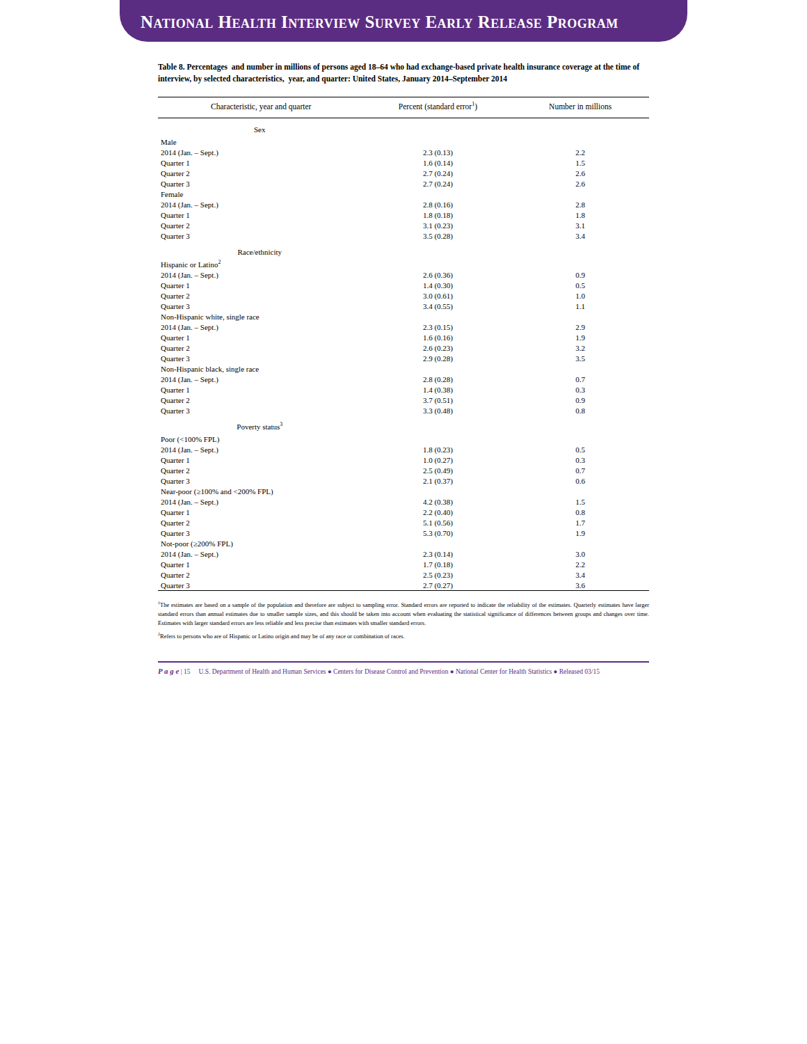National Health Interview Survey Early Release Program
Table 8. Percentages and number in millions of persons aged 18–64 who had exchange-based private health insurance coverage at the time of interview, by selected characteristics, year, and quarter: United States, January 2014–September 2014
| Characteristic, year and quarter | Percent (standard error 1 ) | Number in millions |
| --- | --- | --- |
| Sex | | |
| Male | | |
| 2014 (Jan. – Sept.) | 2.3 (0.13) | 2.2 |
| Quarter 1 | 1.6 (0.14) | 1.5 |
| Quarter 2 | 2.7 (0.24) | 2.6 |
| Quarter 3 | 2.7 (0.24) | 2.6 |
| Female | | |
| 2014 (Jan. – Sept.) | 2.8 (0.16) | 2.8 |
| Quarter 1 | 1.8 (0.18) | 1.8 |
| Quarter 2 | 3.1 (0.23) | 3.1 |
| Quarter 3 | 3.5 (0.28) | 3.4 |
| Race/ethnicity | | |
| Hispanic or Latino 2 | | |
| 2014 (Jan. – Sept.) | 2.6 (0.36) | 0.9 |
| Quarter 1 | 1.4 (0.30) | 0.5 |
| Quarter 2 | 3.0 (0.61) | 1.0 |
| Quarter 3 | 3.4 (0.55) | 1.1 |
| Non-Hispanic white, single race | | |
| 2014 (Jan. – Sept.) | 2.3 (0.15) | 2.9 |
| Quarter 1 | 1.6 (0.16) | 1.9 |
| Quarter 2 | 2.6 (0.23) | 3.2 |
| Quarter 3 | 2.9 (0.28) | 3.5 |
| Non-Hispanic black, single race | | |
| 2014 (Jan. – Sept.) | 2.8 (0.28) | 0.7 |
| Quarter 1 | 1.4 (0.38) | 0.3 |
| Quarter 2 | 3.7 (0.51) | 0.9 |
| Quarter 3 | 3.3 (0.48) | 0.8 |
| Poverty status 3 | | |
| Poor (<100% FPL) | | |
| 2014 (Jan. – Sept.) | 1.8 (0.23) | 0.5 |
| Quarter 1 | 1.0 (0.27) | 0.3 |
| Quarter 2 | 2.5 (0.49) | 0.7 |
| Quarter 3 | 2.1 (0.37) | 0.6 |
| Near-poor (≥100% and <200% FPL) | | |
| 2014 (Jan. – Sept.) | 4.2 (0.38) | 1.5 |
| Quarter 1 | 2.2 (0.40) | 0.8 |
| Quarter 2 | 5.1 (0.56) | 1.7 |
| Quarter 3 | 5.3 (0.70) | 1.9 |
| Not-poor (≥200% FPL) | | |
| 2014 (Jan. – Sept.) | 2.3 (0.14) | 3.0 |
| Quarter 1 | 1.7 (0.18) | 2.2 |
| Quarter 2 | 2.5 (0.23) | 3.4 |
| Quarter 3 | 2.7 (0.27) | 3.6 |
1The estimates are based on a sample of the population and therefore are subject to sampling error. Standard errors are reported to indicate the reliability of the estimates. Quarterly estimates have larger standard errors than annual estimates due to smaller sample sizes, and this should be taken into account when evaluating the statistical significance of differences between groups and changes over time. Estimates with larger standard errors are less reliable and less precise than estimates with smaller standard errors.
2Refers to persons who are of Hispanic or Latino origin and may be of any race or combination of races.
P a g e | 15 U.S. Department of Health and Human Services ● Centers for Disease Control and Prevention ● National Center for Health Statistics ● Released 03/15